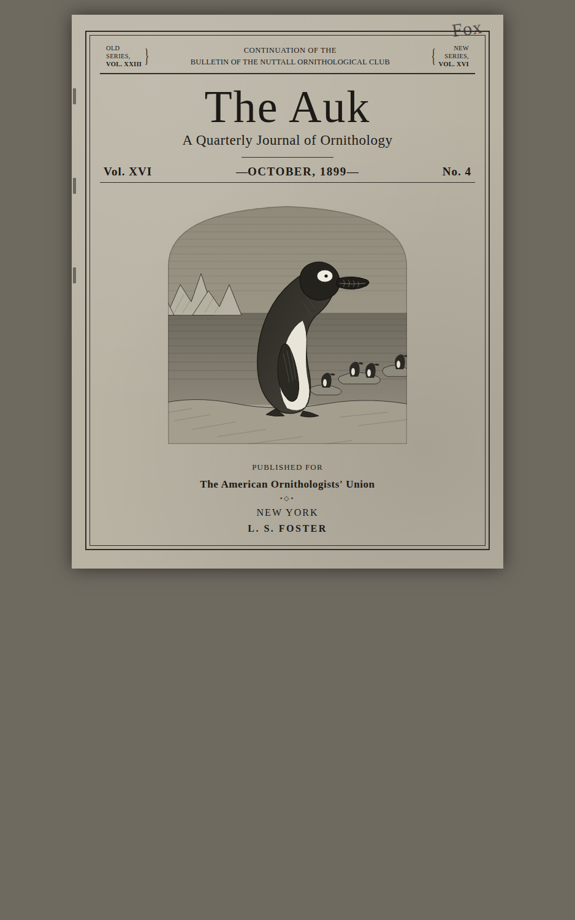Fox
Old
Series,
Vol. XXIII }
Continuation of the
Bulletin of the Nuttall Ornithological Club
{ New
Series,
Vol. XVI
The Auk
A Quarterly Journal of Ornithology
Vol. XVI —OCTOBER, 1899— No. 4
Published for
The American Ornithologists' Union
•◇•
NEW YORK
L. S. FOSTER